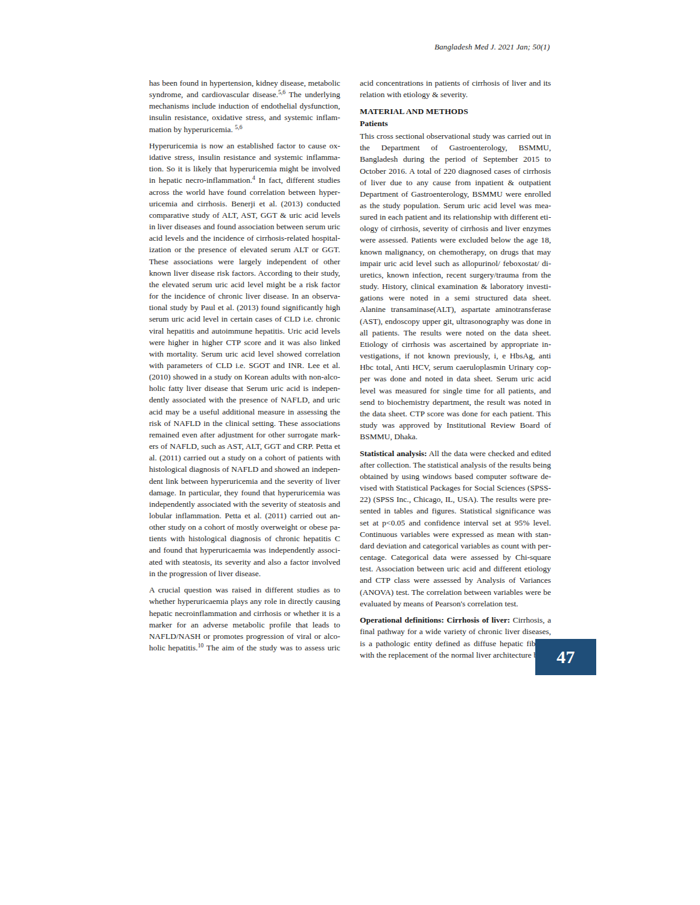Bangladesh Med J. 2021 Jan; 50(1)
has been found in hypertension, kidney disease, metabolic syndrome, and cardiovascular disease.5,6 The underlying mechanisms include induction of endothelial dysfunction, insulin resistance, oxidative stress, and systemic inflammation by hyperuricemia. 5,6
Hyperuricemia is now an established factor to cause oxidative stress, insulin resistance and systemic inflamma-tion. So it is likely that hyperuricemia might be involved in hepatic necro-inflammation.4 In fact, different studies across the world have found correlation between hyperuricemia and cirrhosis. Benerji et al. (2013) conducted comparative study of ALT, AST, GGT & uric acid levels in liver diseases and found association between serum uric acid levels and the incidence of cirrhosis-related hospitalization or the presence of elevated serum ALT or GGT. These associations were largely independent of other known liver disease risk factors. According to their study, the elevated serum uric acid level might be a risk factor for the incidence of chronic liver disease. In an observational study by Paul et al. (2013) found significantly high serum uric acid level in certain cases of CLD i.e. chronic viral hepatitis and autoimmune hepatitis. Uric acid levels were higher in higher CTP score and it was also linked with mortality. Serum uric acid level showed correlation with parameters of CLD i.e. SGOT and INR. Lee et al. (2010) showed in a study on Korean adults with non-alcoholic fatty liver disease that Serum uric acid is independently associated with the presence of NAFLD, and uric acid may be a useful additional measure in assessing the risk of NAFLD in the clinical setting. These associations remained even after adjustment for other surrogate markers of NAFLD, such as AST, ALT, GGT and CRP. Petta et al. (2011) carried out a study on a cohort of patients with histological diagnosis of NAFLD and showed an independent link between hyperuricemia and the severity of liver damage. In particular, they found that hyperuricemia was independently associated with the severity of steatosis and lobular inflammation. Petta et al. (2011) carried out another study on a cohort of mostly overweight or obese patients with histological diagnosis of chronic hepatitis C and found that hyperuricaemia was independently associated with steatosis, its severity and also a factor involved in the progression of liver disease.
A crucial question was raised in different studies as to whether hyperuricaemia plays any role in directly causing hepatic necroinflammation and cirrhosis or whether it is a marker for an adverse metabolic profile that leads to NAFLD/NASH or promotes progression of viral or alcoholic hepatitis.10 The aim of the study was to assess uric acid concentrations in patients of cirrhosis of liver and its relation with etiology & severity.
Material and Methods
Patients
This cross sectional observational study was carried out in the Department of Gastroenterology, BSMMU, Bangladesh during the period of September 2015 to October 2016. A total of 220 diagnosed cases of cirrhosis of liver due to any cause from inpatient & outpatient Department of Gastroenterology, BSMMU were enrolled as the study population. Serum uric acid level was measured in each patient and its relationship with different etiology of cirrhosis, severity of cirrhosis and liver enzymes were assessed. Patients were excluded below the age 18, known malignancy, on chemotherapy, on drugs that may impair uric acid level such as allopurinol/ feboxostat/ diuretics, known infection, recent surgery/trauma from the study. History, clinical examination & laboratory investigations were noted in a semi structured data sheet. Alanine transaminase(ALT), aspartate aminotransferase (AST), endoscopy upper git, ultrasonography was done in all patients. The results were noted on the data sheet. Etiology of cirrhosis was ascertained by appropriate investigations, if not known previously, i, e HbsAg, anti Hbc total, Anti HCV, serum caeruloplasmin Urinary copper was done and noted in data sheet. Serum uric acid level was measured for single time for all patients, and send to biochemistry department, the result was noted in the data sheet. CTP score was done for each patient. This study was approved by Institutional Review Board of BSMMU, Dhaka.
Statistical analysis: All the data were checked and edited after collection. The statistical analysis of the results being obtained by using windows based computer software devised with Statistical Packages for Social Sciences (SPSS-22) (SPSS Inc., Chicago, IL, USA). The results were presented in tables and figures. Statistical significance was set at p<0.05 and confidence interval set at 95% level. Continuous variables were expressed as mean with standard deviation and categorical variables as count with percentage. Categorical data were assessed by Chi-square test. Association between uric acid and different etiology and CTP class were assessed by Analysis of Variances (ANOVA) test. The correlation between variables were be evaluated by means of Pearson's correlation test.
Operational definitions: Cirrhosis of liver: Cirrhosis, a final pathway for a wide variety of chronic liver diseases, is a pathologic entity defined as diffuse hepatic fibrosis with the replacement of the normal liver architecture by
47